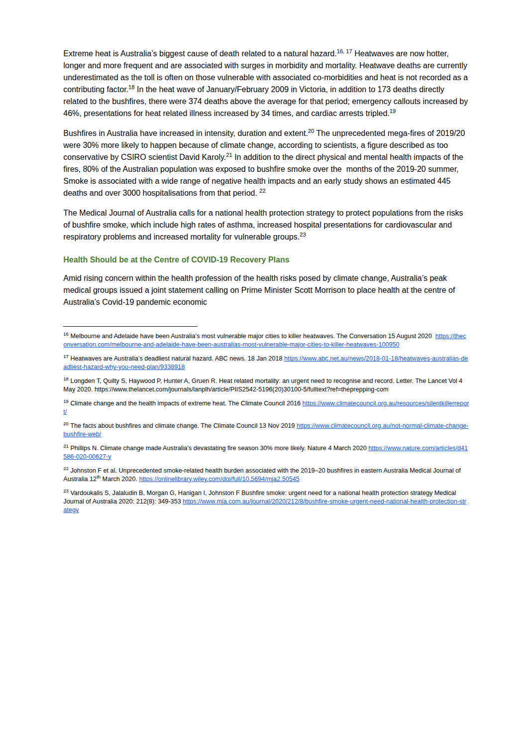Extreme heat is Australia’s biggest cause of death related to a natural hazard.16, 17 Heatwaves are now hotter, longer and more frequent and are associated with surges in morbidity and mortality. Heatwave deaths are currently underestimated as the toll is often on those vulnerable with associated co-morbidities and heat is not recorded as a contributing factor.18 In the heat wave of January/February 2009 in Victoria, in addition to 173 deaths directly related to the bushfires, there were 374 deaths above the average for that period; emergency callouts increased by 46%, presentations for heat related illness increased by 34 times, and cardiac arrests tripled.19
Bushfires in Australia have increased in intensity, duration and extent.20 The unprecedented mega-fires of 2019/20 were 30% more likely to happen because of climate change, according to scientists, a figure described as too conservative by CSIRO scientist David Karoly.21 In addition to the direct physical and mental health impacts of the fires, 80% of the Australian population was exposed to bushfire smoke over the months of the 2019-20 summer, Smoke is associated with a wide range of negative health impacts and an early study shows an estimated 445 deaths and over 3000 hospitalisations from that period. 22
The Medical Journal of Australia calls for a national health protection strategy to protect populations from the risks of bushfire smoke, which include high rates of asthma, increased hospital presentations for cardiovascular and respiratory problems and increased mortality for vulnerable groups.23
Health Should be at the Centre of COVID-19 Recovery Plans
Amid rising concern within the health profession of the health risks posed by climate change, Australia’s peak medical groups issued a joint statement calling on Prime Minister Scott Morrison to place health at the centre of Australia’s Covid-19 pandemic economic
16 Melbourne and Adelaide have been Australia’s most vulnerable major cities to killer heatwaves. The Conversation 15 August 2020 https://theconversation.com/melbourne-and-adelaide-have-been-australias-most-vulnerable-major-cities-to-killer-heatwaves-100950
17 Heatwaves are Australia’s deadliest natural hazard. ABC news. 18 Jan 2018 https://www.abc.net.au/news/2018-01-18/heatwaves-australias-deadliest-hazard-why-you-need-plan/9338918
18 Longden T, Quilty S, Haywood P, Hunter A, Gruen R. Heat related mortality: an urgent need to recognise and record. Letter. The Lancet Vol 4 May 2020. https://www.thelancet.com/journals/lanplh/article/PIIS2542-5196(20)30100-5/fulltext?ref=theprepping-com
19 Climate change and the health impacts of extreme heat. The Climate Council 2016 https://www.climatecouncil.org.au/resources/silentkillerreport/
20 The facts about bushfires and climate change. The Climate Council 13 Nov 2019 https://www.climatecouncil.org.au/not-normal-climate-change-bushfire-web/
21 Phillips N. Climate change made Australia’s devastating fire season 30% more likely. Nature 4 March 2020 https://www.nature.com/articles/d41586-020-00627-y
22 Johnston F et al. Unprecedented smoke-related health burden associated with the 2019–20 bushfires in eastern Australia Medical Journal of Australia 12th March 2020. https://onlinelibrary.wiley.com/doi/full/10.5694/mja2.50545
23 Vardoukalis S, Jalaludin B, Morgan G, Hanigan I, Johnston F Bushfire smoke: urgent need for a national health protection strategy Medical Journal of Australia 2020: 212(8): 349-353 https://www.mja.com.au/journal/2020/212/8/bushfire-smoke-urgent-need-national-health-protection-strategy